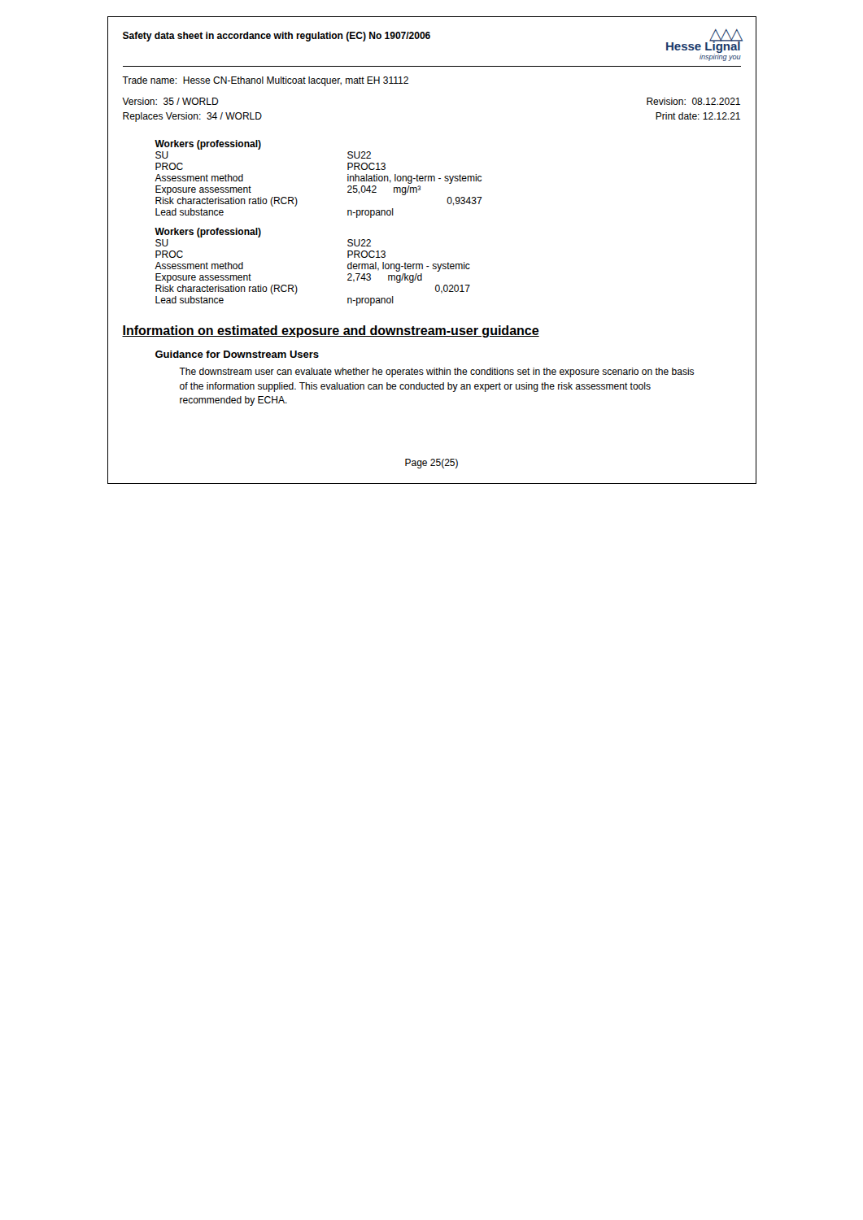Safety data sheet in accordance with regulation (EC) No 1907/2006
△△△
Hesse Lignal
inspiring you
Trade name: Hesse CN-Ethanol Multicoat lacquer, matt EH 31112
Version: 35 / WORLD
Replaces Version: 34 / WORLD
Revision: 08.12.2021
Print date: 12.12.21
Workers (professional)
| SU | SU22 |
| PROC | PROC13 |
| Assessment method | inhalation, long-term - systemic |
| Exposure assessment | 25,042 mg/m³ |
| Risk characterisation ratio (RCR) | 0,93437 |
| Lead substance | n-propanol |
Workers (professional)
| SU | SU22 |
| PROC | PROC13 |
| Assessment method | dermal, long-term - systemic |
| Exposure assessment | 2,743 mg/kg/d |
| Risk characterisation ratio (RCR) | 0,02017 |
| Lead substance | n-propanol |
Information on estimated exposure and downstream-user guidance
Guidance for Downstream Users
The downstream user can evaluate whether he operates within the conditions set in the exposure scenario on the basis of the information supplied. This evaluation can be conducted by an expert or using the risk assessment tools recommended by ECHA.
Page 25(25)